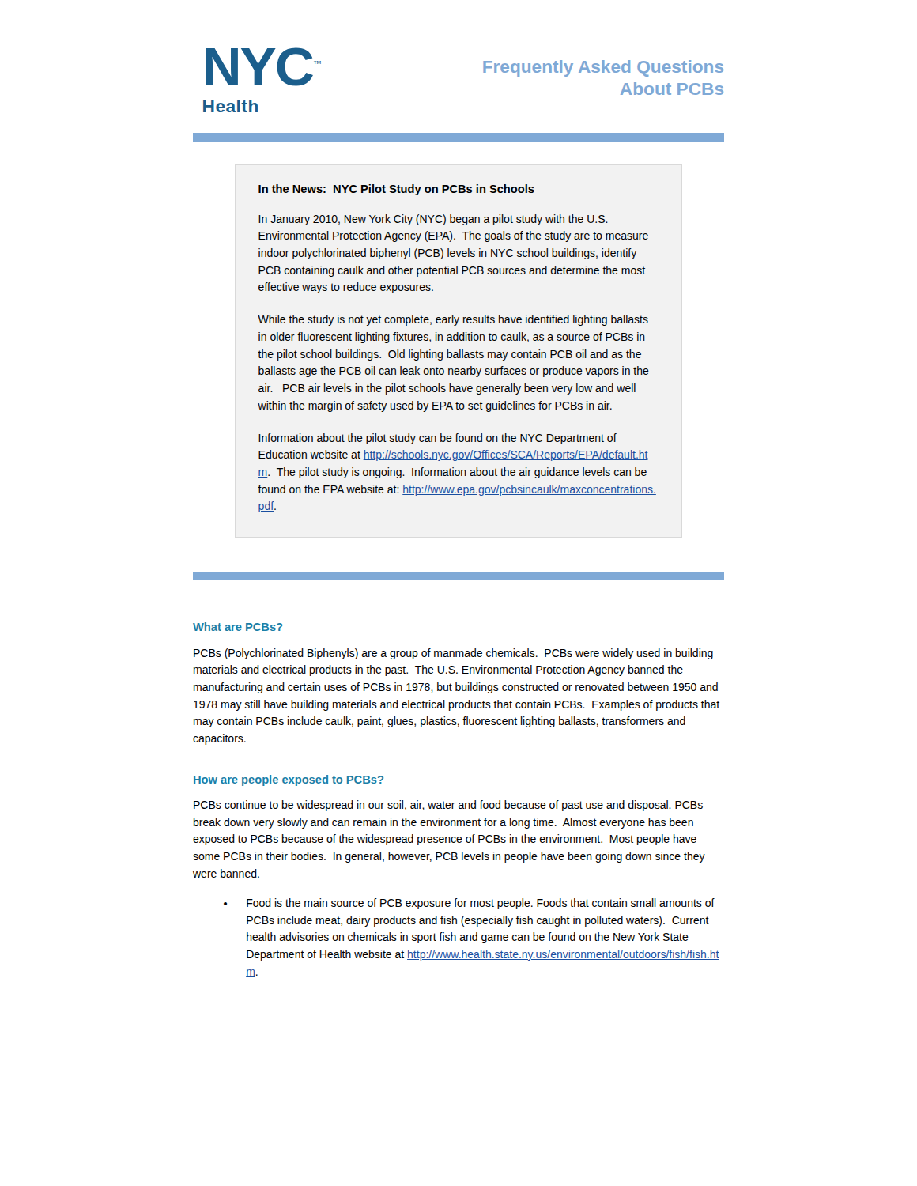NYC™
Health
Frequently Asked Questions
About PCBs
In the News: NYC Pilot Study on PCBs in Schools
In January 2010, New York City (NYC) began a pilot study with the U.S. Environmental Protection Agency (EPA). The goals of the study are to measure indoor polychlorinated biphenyl (PCB) levels in NYC school buildings, identify PCB containing caulk and other potential PCB sources and determine the most effective ways to reduce exposures.
While the study is not yet complete, early results have identified lighting ballasts in older fluorescent lighting fixtures, in addition to caulk, as a source of PCBs in the pilot school buildings. Old lighting ballasts may contain PCB oil and as the ballasts age the PCB oil can leak onto nearby surfaces or produce vapors in the air. PCB air levels in the pilot schools have generally been very low and well within the margin of safety used by EPA to set guidelines for PCBs in air.
Information about the pilot study can be found on the NYC Department of Education website at http://schools.nyc.gov/Offices/SCA/Reports/EPA/default.htm. The pilot study is ongoing. Information about the air guidance levels can be found on the EPA website at: http://www.epa.gov/pcbsincaulk/maxconcentrations.pdf.
What are PCBs?
PCBs (Polychlorinated Biphenyls) are a group of manmade chemicals. PCBs were widely used in building materials and electrical products in the past. The U.S. Environmental Protection Agency banned the manufacturing and certain uses of PCBs in 1978, but buildings constructed or renovated between 1950 and 1978 may still have building materials and electrical products that contain PCBs. Examples of products that may contain PCBs include caulk, paint, glues, plastics, fluorescent lighting ballasts, transformers and capacitors.
How are people exposed to PCBs?
PCBs continue to be widespread in our soil, air, water and food because of past use and disposal. PCBs break down very slowly and can remain in the environment for a long time. Almost everyone has been exposed to PCBs because of the widespread presence of PCBs in the environment. Most people have some PCBs in their bodies. In general, however, PCB levels in people have been going down since they were banned.
Food is the main source of PCB exposure for most people. Foods that contain small amounts of PCBs include meat, dairy products and fish (especially fish caught in polluted waters). Current health advisories on chemicals in sport fish and game can be found on the New York State Department of Health website at http://www.health.state.ny.us/environmental/outdoors/fish/fish.htm.